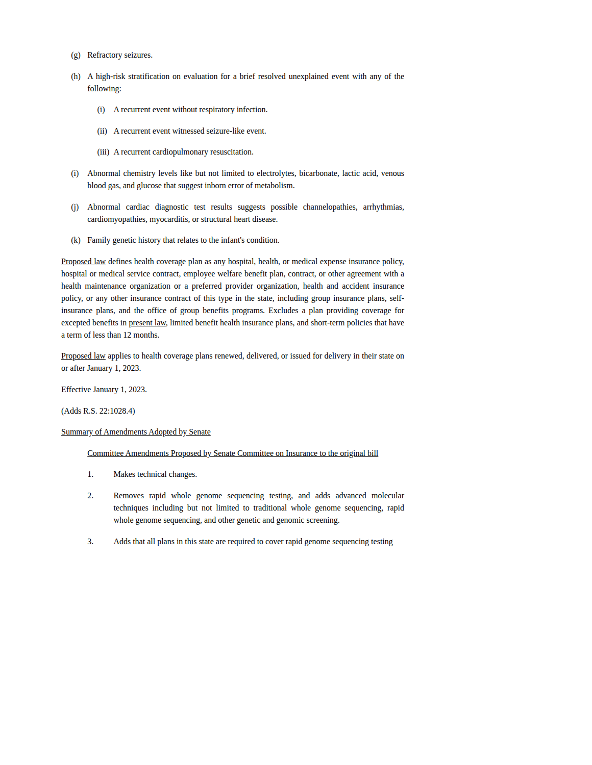(g)
Refractory seizures.
(h)
A high-risk stratification on evaluation for a brief resolved unexplained event with any of the following:
(i)
A recurrent event without respiratory infection.
(ii)
A recurrent event witnessed seizure-like event.
(iii)
A recurrent cardiopulmonary resuscitation.
(i)
Abnormal chemistry levels like but not limited to electrolytes, bicarbonate, lactic acid, venous blood gas, and glucose that suggest inborn error of metabolism.
(j)
Abnormal cardiac diagnostic test results suggests possible channelopathies, arrhythmias, cardiomyopathies, myocarditis, or structural heart disease.
(k)
Family genetic history that relates to the infant's condition.
Proposed law defines health coverage plan as any hospital, health, or medical expense insurance policy, hospital or medical service contract, employee welfare benefit plan, contract, or other agreement with a health maintenance organization or a preferred provider organization, health and accident insurance policy, or any other insurance contract of this type in the state, including group insurance plans, self-insurance plans, and the office of group benefits programs. Excludes a plan providing coverage for excepted benefits in present law, limited benefit health insurance plans, and short-term policies that have a term of less than 12 months.
Proposed law applies to health coverage plans renewed, delivered, or issued for delivery in their state on or after January 1, 2023.
Effective January 1, 2023.
(Adds R.S. 22:1028.4)
Summary of Amendments Adopted by Senate
Committee Amendments Proposed by Senate Committee on Insurance to the original bill
1.
Makes technical changes.
2.
Removes rapid whole genome sequencing testing, and adds advanced molecular techniques including but not limited to traditional whole genome sequencing, rapid whole genome sequencing, and other genetic and genomic screening.
3.
Adds that all plans in this state are required to cover rapid genome sequencing testing